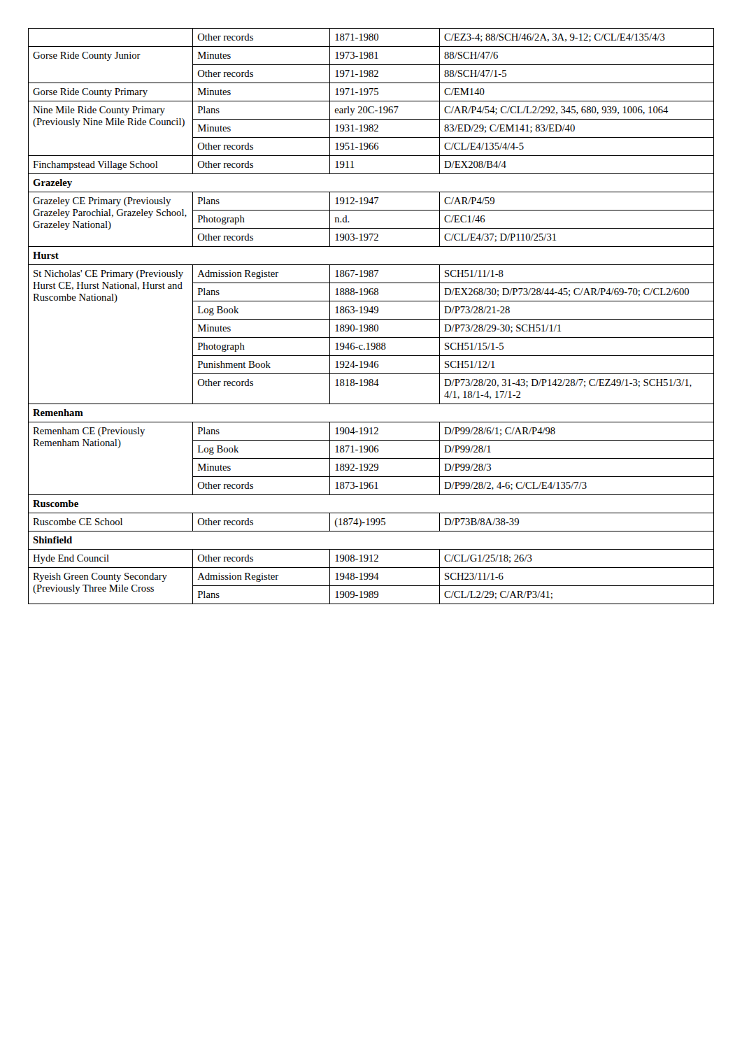| | Other records | 1871-1980 | C/EZ3-4; 88/SCH/46/2A, 3A, 9-12; C/CL/E4/135/4/3 |
| Gorse Ride County Junior | Minutes | 1973-1981 | 88/SCH/47/6 |
| Other records | 1971-1982 | 88/SCH/47/1-5 |
| Gorse Ride County Primary | Minutes | 1971-1975 | C/EM140 |
| Nine Mile Ride County Primary (Previously Nine Mile Ride Council) | Plans | early 20C-1967 | C/AR/P4/54; C/CL/L2/292, 345, 680, 939, 1006, 1064 |
| Minutes | 1931-1982 | 83/ED/29; C/EM141; 83/ED/40 |
| Other records | 1951-1966 | C/CL/E4/135/4/4-5 |
| Finchampstead Village School | Other records | 1911 | D/EX208/B4/4 |
| Grazeley |
| Grazeley CE Primary (Previously Grazeley Parochial, Grazeley School, Grazeley National) | Plans | 1912-1947 | C/AR/P4/59 |
| Photograph | n.d. | C/EC1/46 |
| Other records | 1903-1972 | C/CL/E4/37; D/P110/25/31 |
| Hurst |
| St Nicholas' CE Primary (Previously Hurst CE, Hurst National, Hurst and Ruscombe National) | Admission Register | 1867-1987 | SCH51/11/1-8 |
| Plans | 1888-1968 | D/EX268/30; D/P73/28/44-45; C/AR/P4/69-70; C/CL2/600 |
| Log Book | 1863-1949 | D/P73/28/21-28 |
| Minutes | 1890-1980 | D/P73/28/29-30; SCH51/1/1 |
| Photograph | 1946-c.1988 | SCH51/15/1-5 |
| Punishment Book | 1924-1946 | SCH51/12/1 |
| Other records | 1818-1984 | D/P73/28/20, 31-43; D/P142/28/7; C/EZ49/1-3; SCH51/3/1, 4/1, 18/1-4, 17/1-2 |
| Remenham |
| Remenham CE (Previously Remenham National) | Plans | 1904-1912 | D/P99/28/6/1; C/AR/P4/98 |
| Log Book | 1871-1906 | D/P99/28/1 |
| Minutes | 1892-1929 | D/P99/28/3 |
| Other records | 1873-1961 | D/P99/28/2, 4-6; C/CL/E4/135/7/3 |
| Ruscombe |
| Ruscombe CE School | Other records | (1874)-1995 | D/P73B/8A/38-39 |
| Shinfield |
| Hyde End Council | Other records | 1908-1912 | C/CL/G1/25/18; 26/3 |
| Ryeish Green County Secondary (Previously Three Mile Cross | Admission Register | 1948-1994 | SCH23/11/1-6 |
| Plans | 1909-1989 | C/CL/L2/29; C/AR/P3/41; |